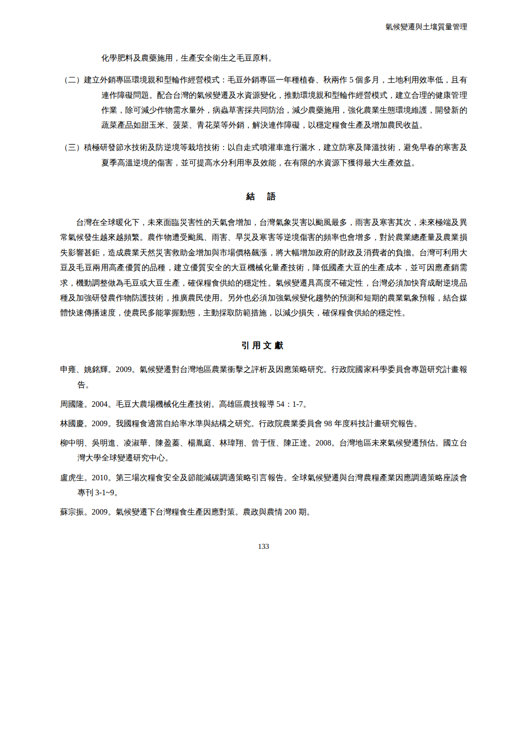氣候變遷與土壤質量管理
化學肥料及農藥施用，生產安全衛生之毛豆原料。
（二）建立外銷專區環境親和型輪作經營模式：毛豆外銷專區一年種植春、秋兩作 5 個多月，土地利用效率低，且有連作障礙問題。配合台灣的氣候變遷及水資源變化，推動環境親和型輪作經營模式，建立合理的健康管理作業，除可減少作物需水量外，病蟲草害採共同防治，減少農藥施用，強化農業生態環境維護，開發新的蔬菜產品如甜玉米、菠菜、青花菜等外銷，解決連作障礙，以穩定糧食生產及增加農民收益。
（三）積極研發節水技術及防逆境等栽培技術：以自走式噴灌車進行灑水，建立防寒及降溫技術，避免早春的寒害及夏季高溫逆境的傷害，並可提高水分利用率及效能，在有限的水資源下獲得最大生產效益。
結 語
台灣在全球暖化下，未來面臨災害性的天氣會增加，台灣氣象災害以颱風最多，雨害及寒害其次，未來極端及異常氣候發生越來越頻繁。農作物遭受颱風、雨害、旱災及寒害等逆境傷害的頻率也會增多，對於農業總產量及農業損失影響甚鉅，造成農業天然災害救助金增加與市場價格飆漲，將大幅增加政府的財政及消費者的負擔。台灣可利用大豆及毛豆兩用高產優質的品種，建立優質安全的大豆機械化量產技術，降低國產大豆的生產成本，並可因應產銷需求，機動調整做為毛豆或大豆生產，確保糧食供給的穩定性。氣候變遷具高度不確定性，台灣必須加快育成耐逆境品種及加強研發農作物防護技術，推廣農民使用。另外也必須加強氣候變化趨勢的預測和短期的農業氣象預報，結合媒體快速傳播速度，使農民多能掌握動態，主動採取防範措施，以減少損失，確保糧食供給的穩定性。
引用文獻
申雍、姚銘輝。2009。氣候變遷對台灣地區農業衝擊之評析及因應策略研究。行政院國家科學委員會專題研究計畫報告。
周國隆。2004。毛豆大農場機械化生產技術。高雄區農技報導 54：1-7。
林國慶。2009。我國糧食適當自給率水準與結構之研究。行政院農業委員會 98 年度科技計畫研究報告。
柳中明、吳明進、凌淑華、陳盈蓁、楊胤庭、林瑋翔、曾于恆、陳正達。2008。台灣地區未來氣候變遷預估。國立台灣大學全球變遷研究中心。
盧虎生。2010。第三場次糧食安全及節能減碳調適策略引言報告。全球氣候變遷與台灣農糧產業因應調適策略座談會專刊 3-1~9。
蘇宗振。2009。氣候變遷下台灣糧食生產因應對策。農政與農情 200 期。
133